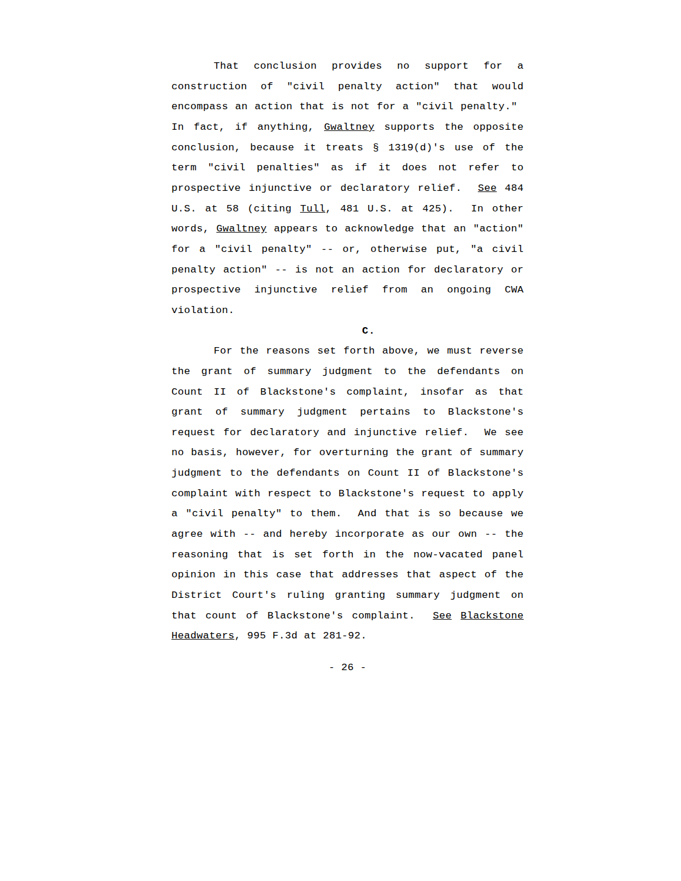That conclusion provides no support for a construction of "civil penalty action" that would encompass an action that is not for a "civil penalty." In fact, if anything, Gwaltney supports the opposite conclusion, because it treats § 1319(d)'s use of the term "civil penalties" as if it does not refer to prospective injunctive or declaratory relief. See 484 U.S. at 58 (citing Tull, 481 U.S. at 425). In other words, Gwaltney appears to acknowledge that an "action" for a "civil penalty" -- or, otherwise put, "a civil penalty action" -- is not an action for declaratory or prospective injunctive relief from an ongoing CWA violation.
C.
For the reasons set forth above, we must reverse the grant of summary judgment to the defendants on Count II of Blackstone's complaint, insofar as that grant of summary judgment pertains to Blackstone's request for declaratory and injunctive relief. We see no basis, however, for overturning the grant of summary judgment to the defendants on Count II of Blackstone's complaint with respect to Blackstone's request to apply a "civil penalty" to them. And that is so because we agree with -- and hereby incorporate as our own -- the reasoning that is set forth in the now-vacated panel opinion in this case that addresses that aspect of the District Court's ruling granting summary judgment on that count of Blackstone's complaint. See Blackstone Headwaters, 995 F.3d at 281-92.
- 26 -